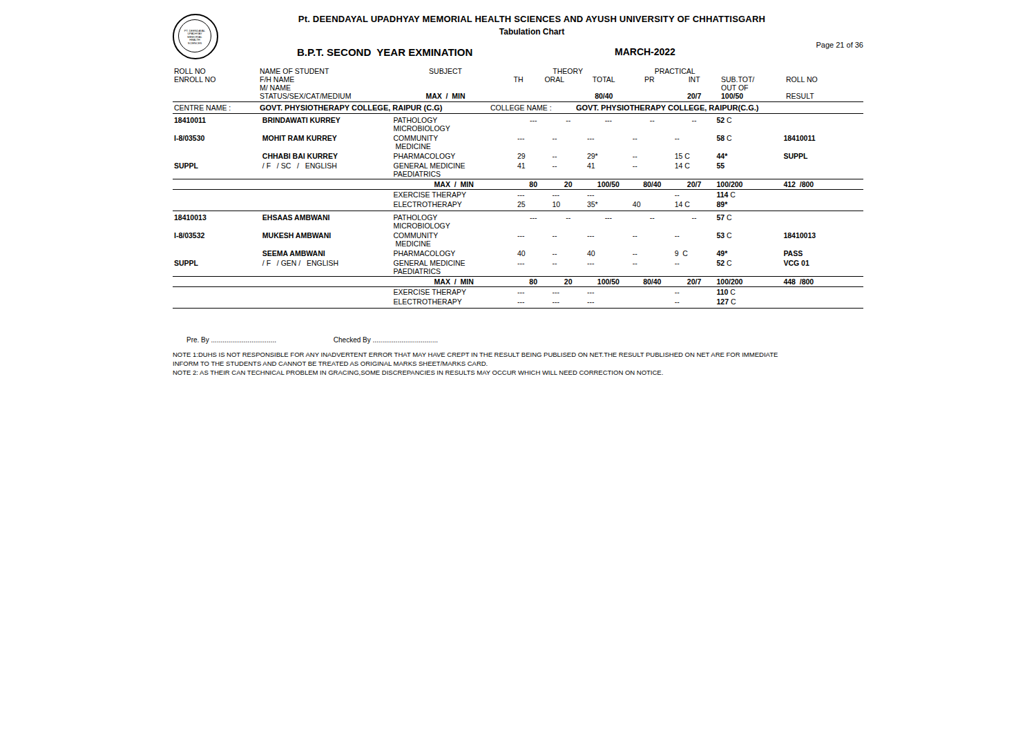PT. DEENDAYAL
UPADHYAY
MEMORIAL
HEALTH
SCIENCES
Pt. DEENDAYAL UPADHYAY MEMORIAL HEALTH SCIENCES AND AYUSH UNIVERSITY OF CHHATTISGARH
Tabulation Chart
Page 21 of 36 B.P.T. SECOND YEAR EXMINATION MARCH-2022
| ROLL NO | NAME OF STUDENT | SUBJECT | THEORY | PRACTICAL | | |
| ENROLL NO | F/H NAME | | TH | ORAL | TOTAL | PR | INT | SUB.TOT/ | ROLL NO |
| | M/ NAME | | | | | | | OUT OF | |
| | STATUS/SEX/CAT/MEDIUM | MAX / MIN | | | 80/40 | | 20/7 | 100/50 | RESULT |
| CENTRE NAME : | GOVT. PHYSIOTHERAPY COLLEGE, RAIPUR (C.G) | COLLEGE NAME : | GOVT. PHYSIOTHERAPY COLLEGE, RAIPUR(C.G.) |
| 18410011 | BRINDAWATI KURREY | PATHOLOGY MICROBIOLOGY | --- | -- | --- | -- | -- | 52 C | |
| I-8/03530 | MOHIT RAM KURREY | COMMUNITY MEDICINE | --- | -- | --- | -- | -- | 58 C | 18410011 |
| | CHHABI BAI KURREY | PHARMACOLOGY | 29 | -- | 29* | -- | 15 C | 44* | SUPPL |
| SUPPL | / F / SC / ENGLISH | GENERAL MEDICINE PAEDIATRICS | 41 | -- | 41 | -- | 14 C | 55 | |
| | | MAX / MIN | 80 | 20 | 100/50 | 80/40 | 20/7 | 100/200 | 412 /800 |
| | | EXERCISE THERAPY | --- | --- | --- | | -- | 114 C | |
| | | ELECTROTHERAPY | 25 | 10 | 35* | 40 | 14 C | 89* | |
| 18410013 | EHSAAS AMBWANI | PATHOLOGY MICROBIOLOGY | --- | -- | --- | -- | -- | 57 C | |
| I-8/03532 | MUKESH AMBWANI | COMMUNITY MEDICINE | --- | -- | --- | -- | -- | 53 C | 18410013 |
| | SEEMA AMBWANI | PHARMACOLOGY | 40 | -- | 40 | -- | 9 C | 49* | PASS |
| SUPPL | / F / GEN / ENGLISH | GENERAL MEDICINE PAEDIATRICS | --- | -- | --- | -- | -- | 52 C | VCG 01 |
| | | MAX / MIN | 80 | 20 | 100/50 | 80/40 | 20/7 | 100/200 | 448 /800 |
| | | EXERCISE THERAPY | --- | --- | --- | | -- | 110 C | |
| | | ELECTROTHERAPY | --- | --- | --- | | -- | 127 C | |
Pre. By .................................. Checked By ..................................
NOTE 1:DUHS IS NOT RESPONSIBLE FOR ANY INADVERTENT ERROR THAT MAY HAVE CREPT IN THE RESULT BEING PUBLISED ON NET.THE RESULT PUBLISHED ON NET ARE FOR IMMEDIATE
INFORM TO THE STUDENTS AND CANNOT BE TREATED AS ORIGINAL MARKS SHEET/MARKS CARD.
NOTE 2: AS THEIR CAN TECHNICAL PROBLEM IN GRACING,SOME DISCREPANCIES IN RESULTS MAY OCCUR WHICH WILL NEED CORRECTION ON NOTICE.